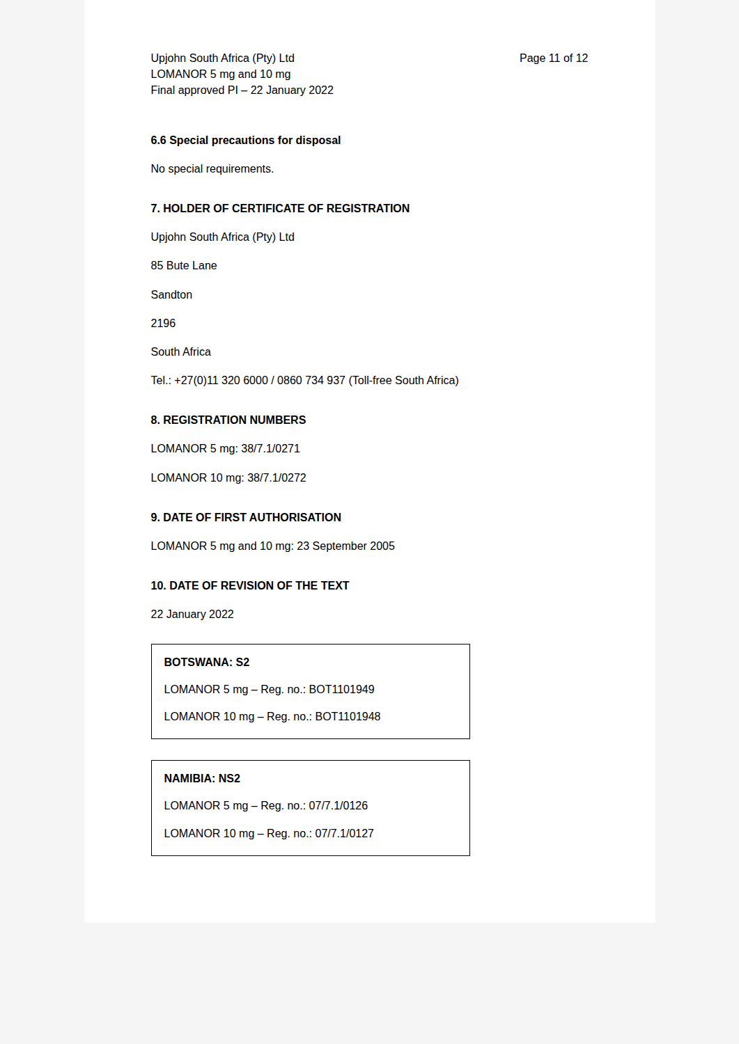Upjohn South Africa (Pty) Ltd LOMANOR 5 mg and 10 mg Final approved PI – 22 January 2022
Page 11 of 12
6.6 Special precautions for disposal
No special requirements.
7. HOLDER OF CERTIFICATE OF REGISTRATION
Upjohn South Africa (Pty) Ltd
85 Bute Lane
Sandton
2196
South Africa
Tel.: +27(0)11 320 6000 / 0860 734 937 (Toll-free South Africa)
8. REGISTRATION NUMBERS
LOMANOR 5 mg: 38/7.1/0271
LOMANOR 10 mg: 38/7.1/0272
9. DATE OF FIRST AUTHORISATION
LOMANOR 5 mg and 10 mg: 23 September 2005
10. DATE OF REVISION OF THE TEXT
22 January 2022
BOTSWANA: S2
LOMANOR 5 mg – Reg. no.: BOT1101949
LOMANOR 10 mg – Reg. no.: BOT1101948
NAMIBIA: NS2
LOMANOR 5 mg – Reg. no.: 07/7.1/0126
LOMANOR 10 mg – Reg. no.: 07/7.1/0127